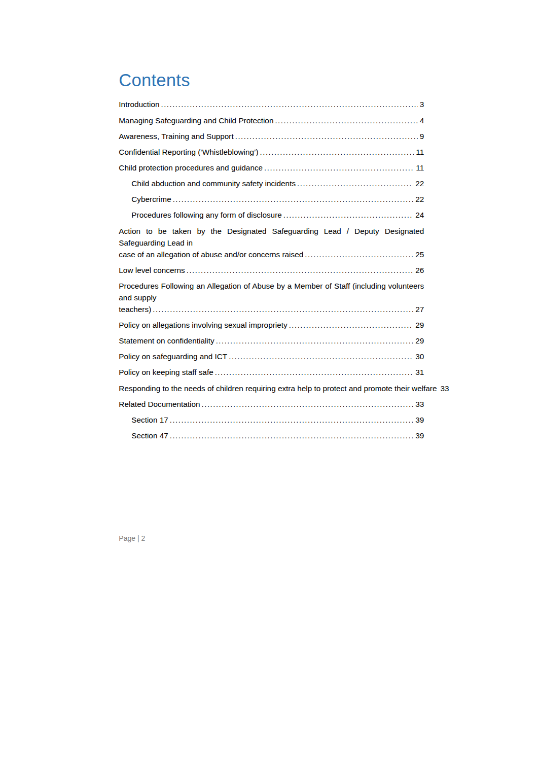Contents
Introduction ........................................................................................................................... 3
Managing Safeguarding and Child Protection ....................................................................................... 4
Awareness, Training and Support ....................................................................................................... 9
Confidential Reporting (‘Whistleblowing’) ........................................................................................... 11
Child protection procedures and guidance ......................................................................................... 11
Child abduction and community safety incidents ........................................................................... 22
Cybercrime ......................................................................................................................... 22
Procedures following any form of disclosure ................................................................................... 24
Action to be taken by the Designated Safeguarding Lead / Deputy Designated Safeguarding Lead in
case of an allegation of abuse and/or concerns raised ....................................................................... 25
Low level concerns ............................................................................................................................. 26
Procedures Following an Allegation of Abuse by a Member of Staff (including volunteers and supply
teachers) ............................................................................................................................................. 27
Policy on allegations involving sexual impropriety ............................................................................. 29
Statement on confidentiality ............................................................................................................... 29
Policy on safeguarding and ICT ........................................................................................................... 30
Policy on keeping staff safe ................................................................................................................ 31
Responding to the needs of children requiring extra help to protect and promote their welfare ...... 33
Related Documentation ..................................................................................................................... 33
Section 17 ........................................................................................................................... 39
Section 47 ........................................................................................................................... 39
Page | 2